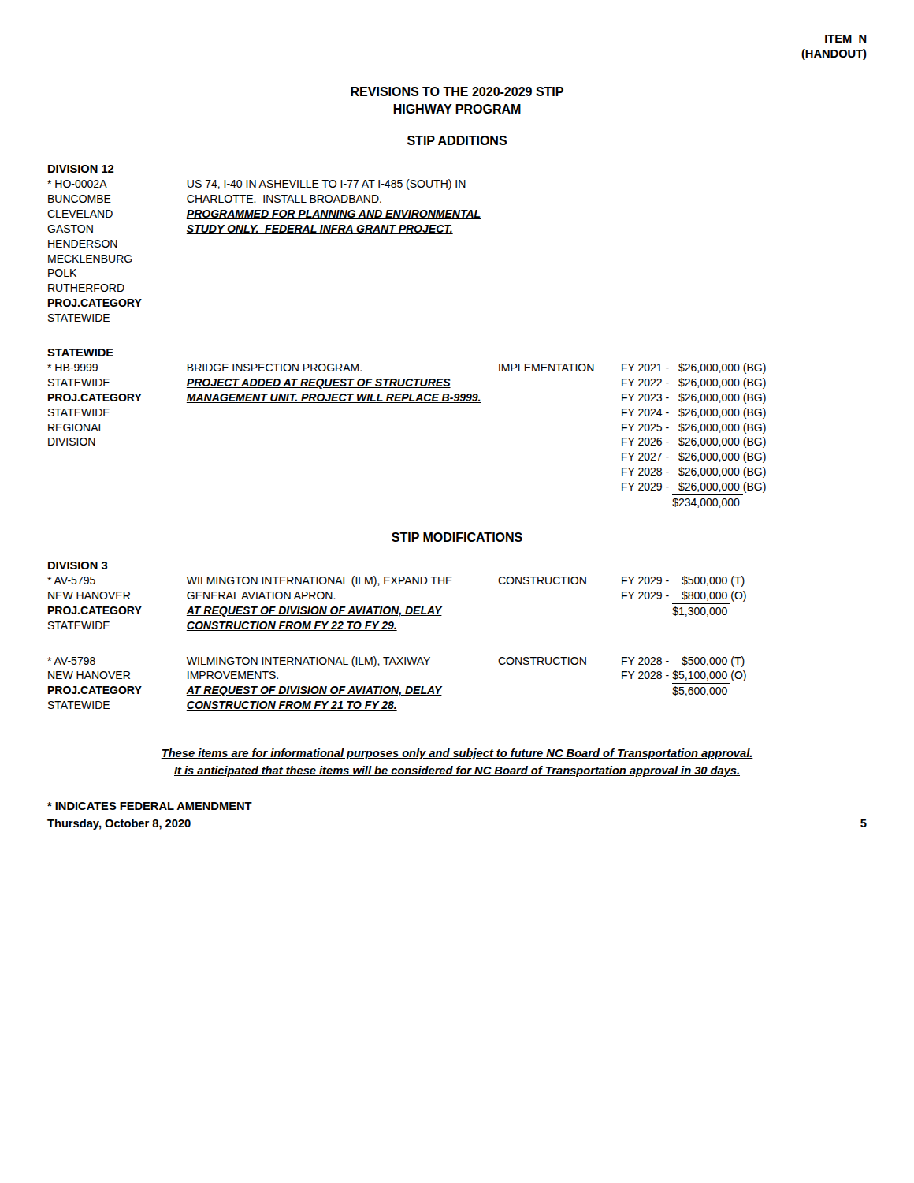ITEM N
(HANDOUT)
REVISIONS TO THE 2020-2029 STIP
HIGHWAY PROGRAM
STIP ADDITIONS
DIVISION 12
| * HO-0002A BUNCOMBE CLEVELAND GASTON HENDERSON MECKLENBURG POLK RUTHERFORD PROJ.CATEGORY STATEWIDE | US 74, I-40 IN ASHEVILLE TO I-77 AT I-485 (SOUTH) IN CHARLOTTE. INSTALL BROADBAND. PROGRAMMED FOR PLANNING AND ENVIRONMENTAL STUDY ONLY. FEDERAL INFRA GRANT PROJECT. | | | | |
STATEWIDE
| * HB-9999 STATEWIDE PROJ.CATEGORY STATEWIDE REGIONAL DIVISION | BRIDGE INSPECTION PROGRAM. PROJECT ADDED AT REQUEST OF STRUCTURES MANAGEMENT UNIT. PROJECT WILL REPLACE B-9999. | IMPLEMENTATION | / FY 2021 - / $26,000,000 / (BG) / / FY 2022 - / $26,000,000 / (BG) / / FY 2023 - / $26,000,000 / (BG) / / FY 2024 - / $26,000,000 / (BG) / / FY 2025 - / $26,000,000 / (BG) / / FY 2026 - / $26,000,000 / (BG) / / FY 2027 - / $26,000,000 / (BG) / / FY 2028 - / $26,000,000 / (BG) / / FY 2029 - / $26,000,000 / (BG) / / / $234,000,000 / / |
STIP MODIFICATIONS
DIVISION 3
| * AV-5795 NEW HANOVER PROJ.CATEGORY STATEWIDE | WILMINGTON INTERNATIONAL (ILM), EXPAND THE GENERAL AVIATION APRON. AT REQUEST OF DIVISION OF AVIATION, DELAY CONSTRUCTION FROM FY 22 TO FY 29. | CONSTRUCTION | / FY 2029 - / $500,000 / (T) / / FY 2029 - / $800,000 / (O) / / / $1,300,000 / / |
| * AV-5798 NEW HANOVER PROJ.CATEGORY STATEWIDE | WILMINGTON INTERNATIONAL (ILM), TAXIWAY IMPROVEMENTS. AT REQUEST OF DIVISION OF AVIATION, DELAY CONSTRUCTION FROM FY 21 TO FY 28. | CONSTRUCTION | / FY 2028 - / $500,000 / (T) / / FY 2028 - / $5,100,000 / (O) / / / $5,600,000 / / |
These items are for informational purposes only and subject to future NC Board of Transportation approval.
It is anticipated that these items will be considered for NC Board of Transportation approval in 30 days.
* INDICATES FEDERAL AMENDMENT
Thursday, October 8, 2020 5